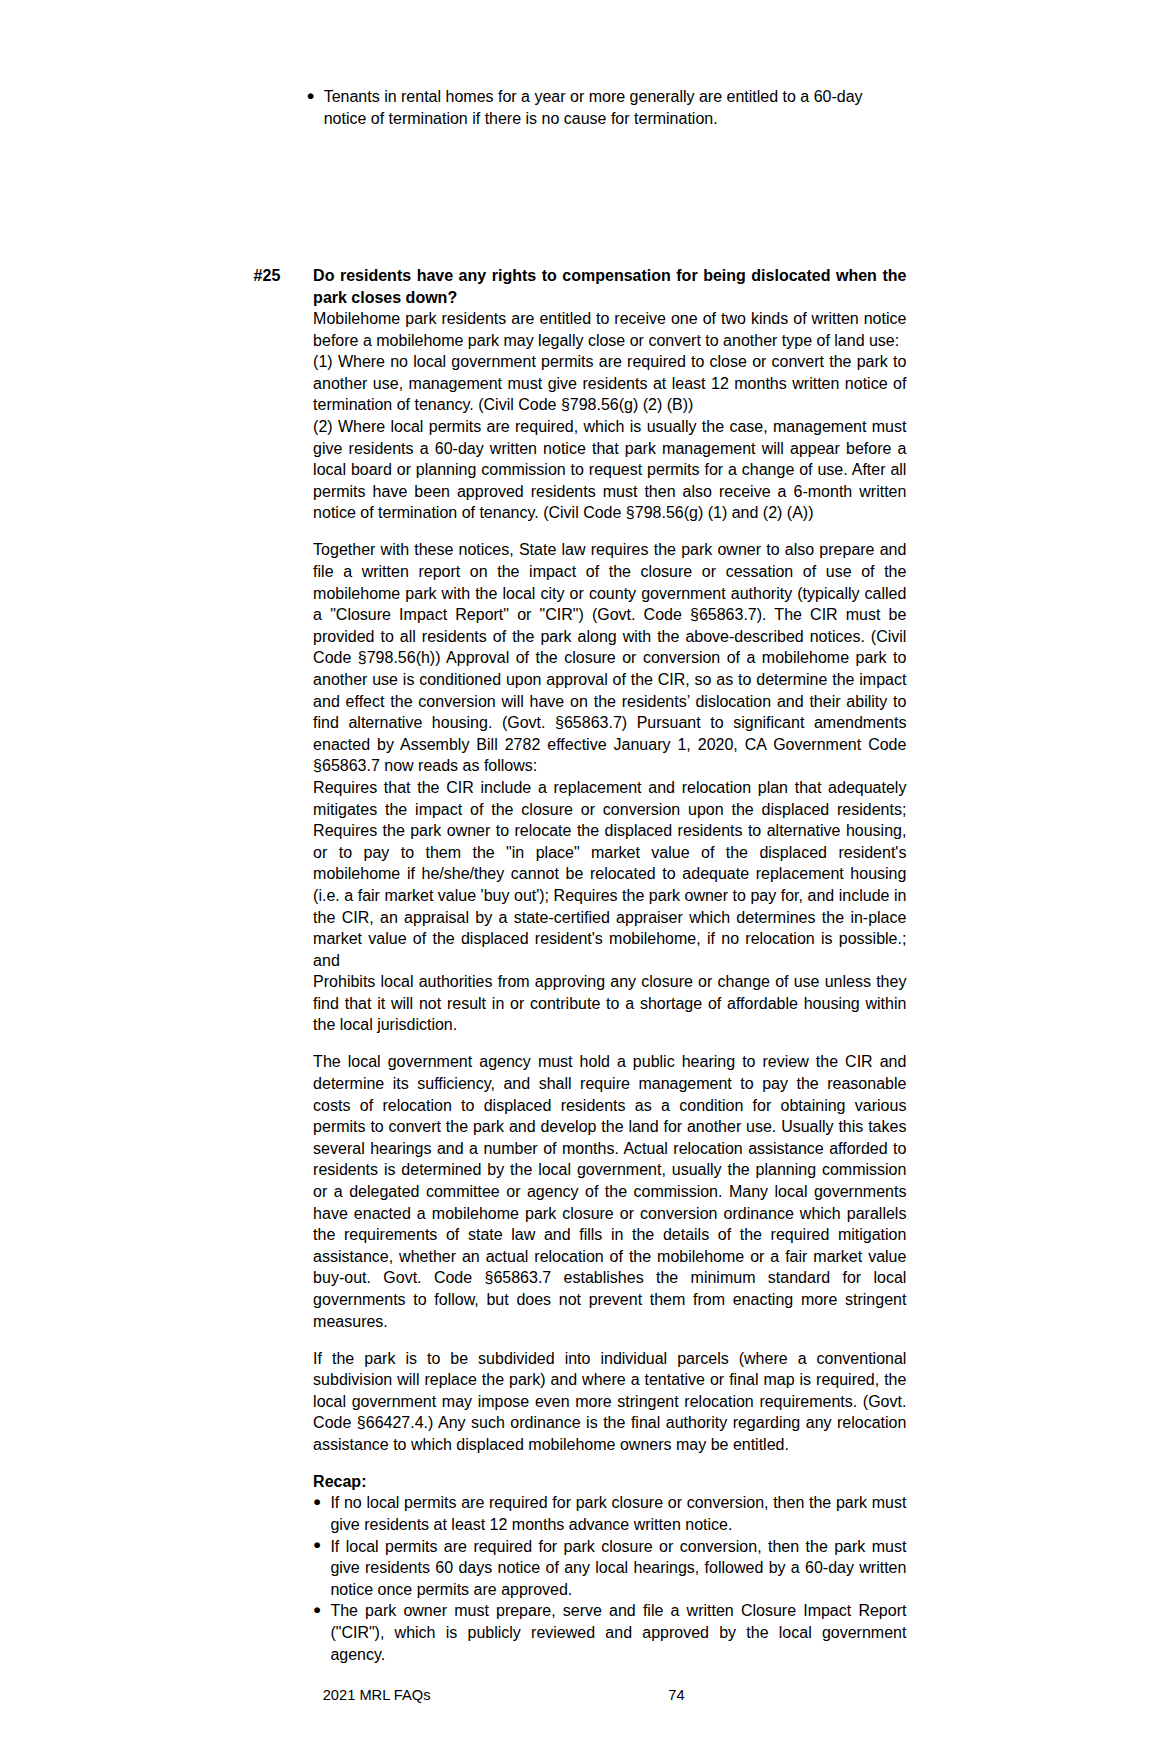Tenants in rental homes for a year or more generally are entitled to a 60-day notice of termination if there is no cause for termination.
#25
Do residents have any rights to compensation for being dislocated when the park closes down?
Mobilehome park residents are entitled to receive one of two kinds of written notice before a mobilehome park may legally close or convert to another type of land use:
(1) Where no local government permits are required to close or convert the park to another use, management must give residents at least 12 months written notice of termination of tenancy. (Civil Code §798.56(g) (2) (B))
(2) Where local permits are required, which is usually the case, management must give residents a 60-day written notice that park management will appear before a local board or planning commission to request permits for a change of use. After all permits have been approved residents must then also receive a 6-month written notice of termination of tenancy. (Civil Code §798.56(g) (1) and (2) (A))
Together with these notices, State law requires the park owner to also prepare and file a written report on the impact of the closure or cessation of use of the mobilehome park with the local city or county government authority (typically called a "Closure Impact Report" or "CIR") (Govt. Code §65863.7). The CIR must be provided to all residents of the park along with the above-described notices. (Civil Code §798.56(h)) Approval of the closure or conversion of a mobilehome park to another use is conditioned upon approval of the CIR, so as to determine the impact and effect the conversion will have on the residents’ dislocation and their ability to find alternative housing. (Govt. §65863.7) Pursuant to significant amendments enacted by Assembly Bill 2782 effective January 1, 2020, CA Government Code §65863.7 now reads as follows:
Requires that the CIR include a replacement and relocation plan that adequately mitigates the impact of the closure or conversion upon the displaced residents; Requires the park owner to relocate the displaced residents to alternative housing, or to pay to them the "in place" market value of the displaced resident's mobilehome if he/she/they cannot be relocated to adequate replacement housing (i.e. a fair market value 'buy out'); Requires the park owner to pay for, and include in the CIR, an appraisal by a state-certified appraiser which determines the in-place market value of the displaced resident's mobilehome, if no relocation is possible.; and
Prohibits local authorities from approving any closure or change of use unless they find that it will not result in or contribute to a shortage of affordable housing within the local jurisdiction.
The local government agency must hold a public hearing to review the CIR and determine its sufficiency, and shall require management to pay the reasonable costs of relocation to displaced residents as a condition for obtaining various permits to convert the park and develop the land for another use. Usually this takes several hearings and a number of months. Actual relocation assistance afforded to residents is determined by the local government, usually the planning commission or a delegated committee or agency of the commission. Many local governments have enacted a mobilehome park closure or conversion ordinance which parallels the requirements of state law and fills in the details of the required mitigation assistance, whether an actual relocation of the mobilehome or a fair market value buy-out. Govt. Code §65863.7 establishes the minimum standard for local governments to follow, but does not prevent them from enacting more stringent measures.
If the park is to be subdivided into individual parcels (where a conventional subdivision will replace the park) and where a tentative or final map is required, the local government may impose even more stringent relocation requirements. (Govt. Code §66427.4.) Any such ordinance is the final authority regarding any relocation assistance to which displaced mobilehome owners may be entitled.
Recap:
If no local permits are required for park closure or conversion, then the park must give residents at least 12 months advance written notice.
If local permits are required for park closure or conversion, then the park must give residents 60 days notice of any local hearings, followed by a 60-day written notice once permits are approved.
The park owner must prepare, serve and file a written Closure Impact Report ("CIR"), which is publicly reviewed and approved by the local government agency.
2021 MRL FAQs
74